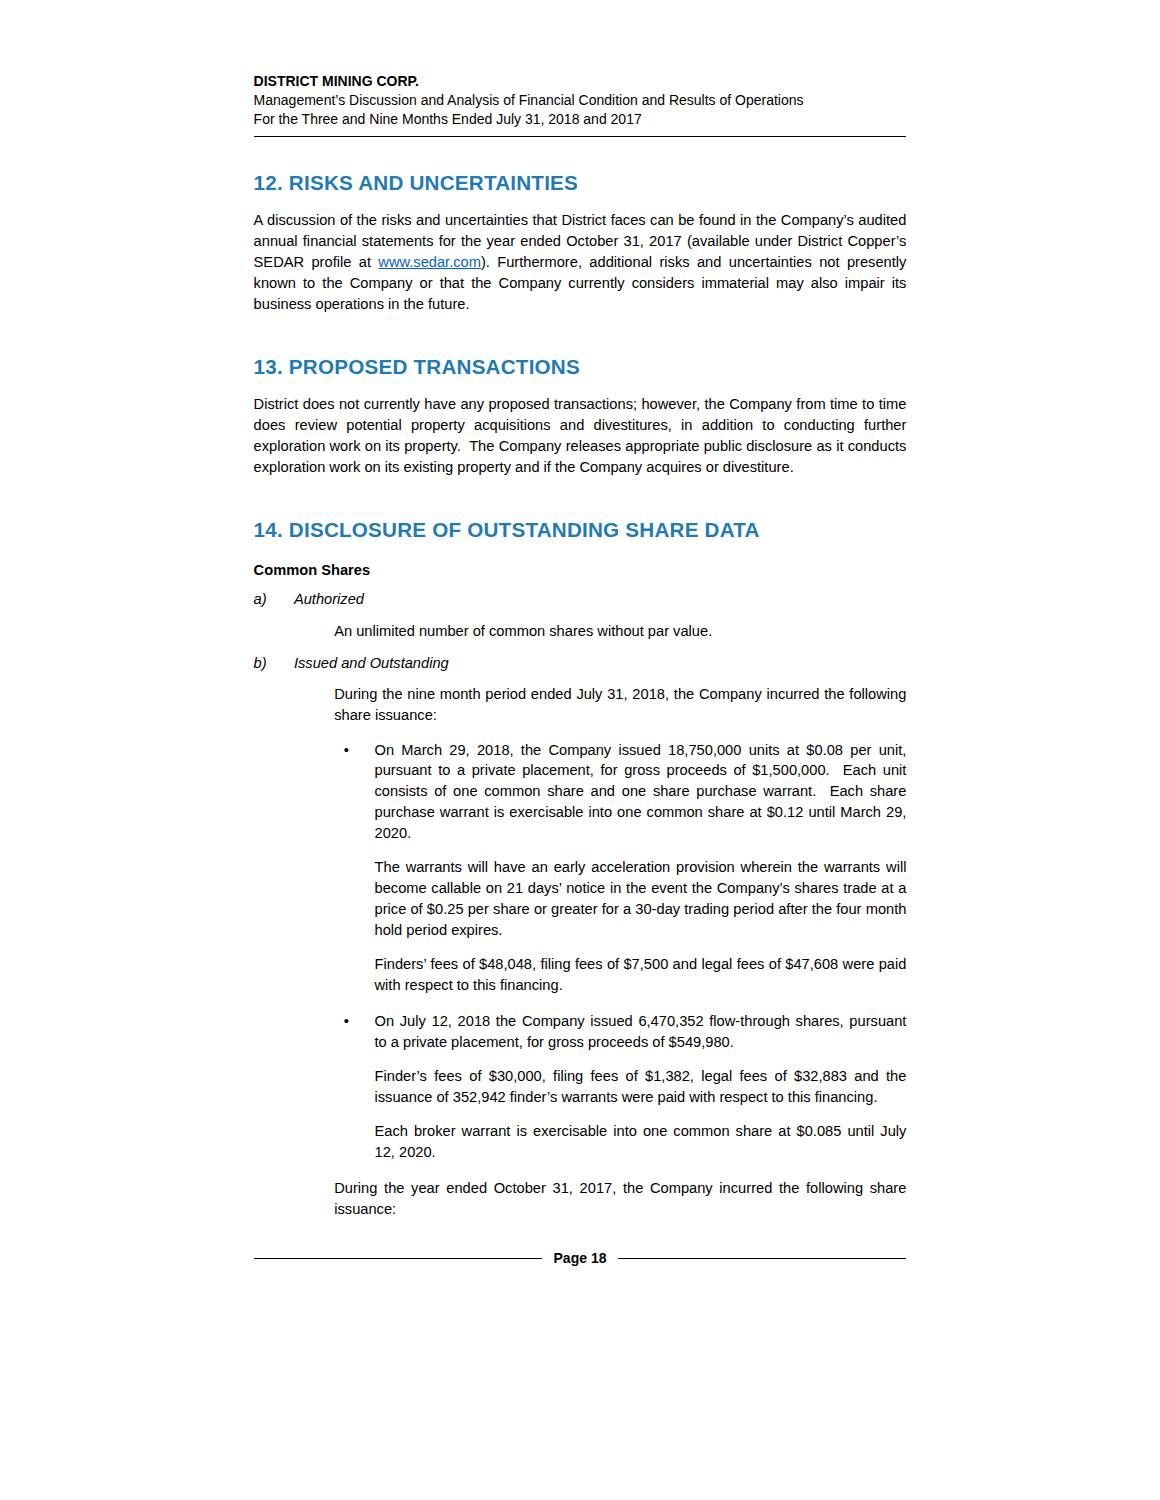DISTRICT MINING CORP.
Management’s Discussion and Analysis of Financial Condition and Results of Operations
For the Three and Nine Months Ended July 31, 2018 and 2017
12. RISKS AND UNCERTAINTIES
A discussion of the risks and uncertainties that District faces can be found in the Company’s audited annual financial statements for the year ended October 31, 2017 (available under District Copper’s SEDAR profile at www.sedar.com). Furthermore, additional risks and uncertainties not presently known to the Company or that the Company currently considers immaterial may also impair its business operations in the future.
13. PROPOSED TRANSACTIONS
District does not currently have any proposed transactions; however, the Company from time to time does review potential property acquisitions and divestitures, in addition to conducting further exploration work on its property. The Company releases appropriate public disclosure as it conducts exploration work on its existing property and if the Company acquires or divestiture.
14. DISCLOSURE OF OUTSTANDING SHARE DATA
Common Shares
a)
Authorized
An unlimited number of common shares without par value.
b)
Issued and Outstanding
During the nine month period ended July 31, 2018, the Company incurred the following share issuance:
On March 29, 2018, the Company issued 18,750,000 units at $0.08 per unit, pursuant to a private placement, for gross proceeds of $1,500,000. Each unit consists of one common share and one share purchase warrant. Each share purchase warrant is exercisable into one common share at $0.12 until March 29, 2020.
The warrants will have an early acceleration provision wherein the warrants will become callable on 21 days’ notice in the event the Company’s shares trade at a price of $0.25 per share or greater for a 30-day trading period after the four month hold period expires.
Finders’ fees of $48,048, filing fees of $7,500 and legal fees of $47,608 were paid with respect to this financing.
On July 12, 2018 the Company issued 6,470,352 flow-through shares, pursuant to a private placement, for gross proceeds of $549,980.
Finder’s fees of $30,000, filing fees of $1,382, legal fees of $32,883 and the issuance of 352,942 finder’s warrants were paid with respect to this financing.
Each broker warrant is exercisable into one common share at $0.085 until July 12, 2020.
During the year ended October 31, 2017, the Company incurred the following share issuance:
Page 18